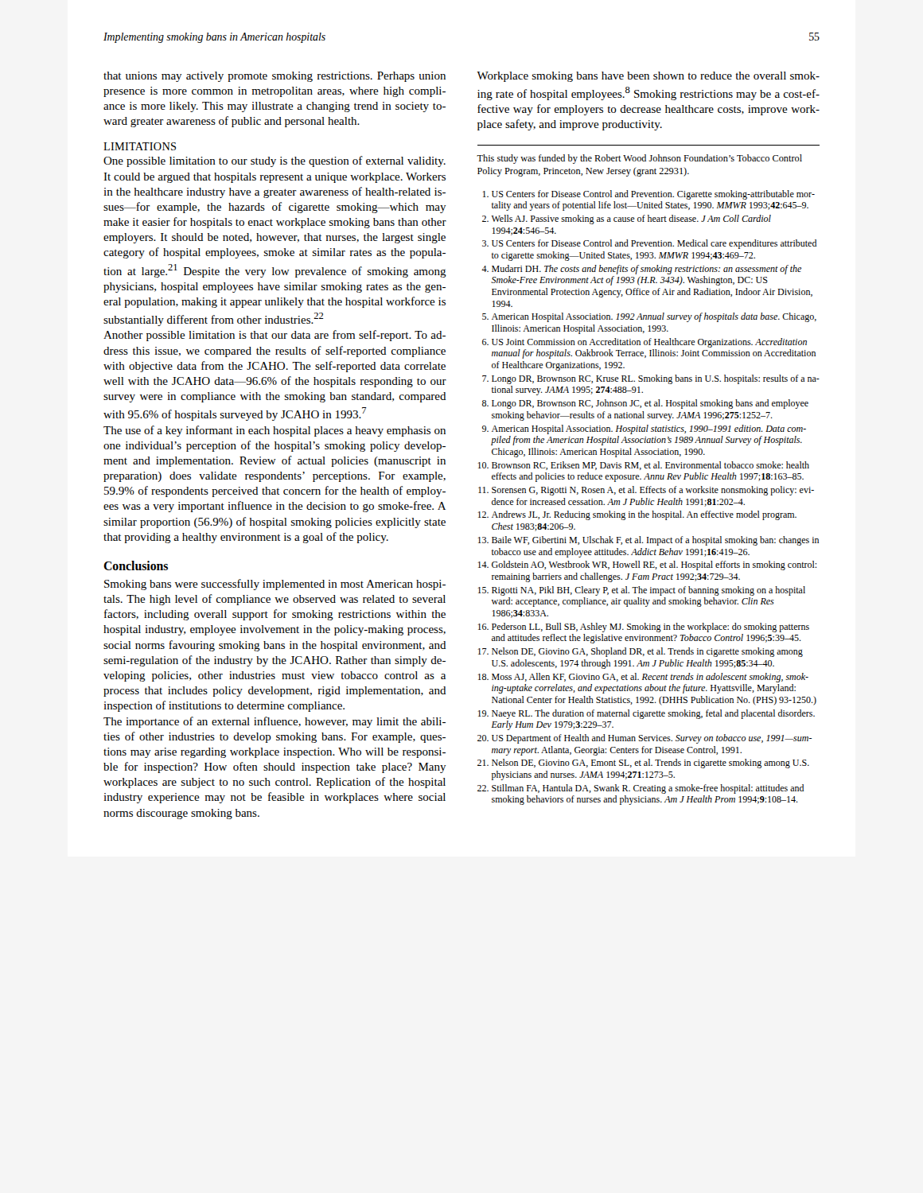Implementing smoking bans in American hospitals 55
that unions may actively promote smoking restrictions. Perhaps union presence is more common in metropolitan areas, where high compliance is more likely. This may illustrate a changing trend in society toward greater awareness of public and personal health.
LIMITATIONS
One possible limitation to our study is the question of external validity. It could be argued that hospitals represent a unique workplace. Workers in the healthcare industry have a greater awareness of health-related issues—for example, the hazards of cigarette smoking—which may make it easier for hospitals to enact workplace smoking bans than other employers. It should be noted, however, that nurses, the largest single category of hospital employees, smoke at similar rates as the population at large.21 Despite the very low prevalence of smoking among physicians, hospital employees have similar smoking rates as the general population, making it appear unlikely that the hospital workforce is substantially different from other industries.22
Another possible limitation is that our data are from self-report. To address this issue, we compared the results of self-reported compliance with objective data from the JCAHO. The self-reported data correlate well with the JCAHO data—96.6% of the hospitals responding to our survey were in compliance with the smoking ban standard, compared with 95.6% of hospitals surveyed by JCAHO in 1993.7
The use of a key informant in each hospital places a heavy emphasis on one individual’s perception of the hospital’s smoking policy development and implementation. Review of actual policies (manuscript in preparation) does validate respondents’ perceptions. For example, 59.9% of respondents perceived that concern for the health of employees was a very important influence in the decision to go smoke-free. A similar proportion (56.9%) of hospital smoking policies explicitly state that providing a healthy environment is a goal of the policy.
Conclusions
Smoking bans were successfully implemented in most American hospitals. The high level of compliance we observed was related to several factors, including overall support for smoking restrictions within the hospital industry, employee involvement in the policy-making process, social norms favouring smoking bans in the hospital environment, and semi-regulation of the industry by the JCAHO. Rather than simply developing policies, other industries must view tobacco control as a process that includes policy development, rigid implementation, and inspection of institutions to determine compliance.
The importance of an external influence, however, may limit the abilities of other industries to develop smoking bans. For example, questions may arise regarding workplace inspection. Who will be responsible for inspection? How often should inspection take place? Many workplaces are subject to no such control. Replication of the hospital industry experience may not be feasible in workplaces where social norms discourage smoking bans.
Workplace smoking bans have been shown to reduce the overall smoking rate of hospital employees.8 Smoking restrictions may be a cost-effective way for employers to decrease healthcare costs, improve workplace safety, and improve productivity.
This study was funded by the Robert Wood Johnson Foundation’s Tobacco Control Policy Program, Princeton, New Jersey (grant 22931).
US Centers for Disease Control and Prevention. Cigarette smoking-attributable mortality and years of potential life lost—United States, 1990. MMWR 1993;42:645–9.
Wells AJ. Passive smoking as a cause of heart disease. J Am Coll Cardiol 1994;24:546–54.
US Centers for Disease Control and Prevention. Medical care expenditures attributed to cigarette smoking—United States, 1993. MMWR 1994;43:469–72.
Mudarri DH. The costs and benefits of smoking restrictions: an assessment of the Smoke-Free Environment Act of 1993 (H.R. 3434). Washington, DC: US Environmental Protection Agency, Office of Air and Radiation, Indoor Air Division, 1994.
American Hospital Association. 1992 Annual survey of hospitals data base. Chicago, Illinois: American Hospital Association, 1993.
US Joint Commission on Accreditation of Healthcare Organizations. Accreditation manual for hospitals. Oakbrook Terrace, Illinois: Joint Commission on Accreditation of Healthcare Organizations, 1992.
Longo DR, Brownson RC, Kruse RL. Smoking bans in U.S. hospitals: results of a national survey. JAMA 1995; 274:488–91.
Longo DR, Brownson RC, Johnson JC, et al. Hospital smoking bans and employee smoking behavior—results of a national survey. JAMA 1996;275:1252–7.
American Hospital Association. Hospital statistics, 1990–1991 edition. Data compiled from the American Hospital Association’s 1989 Annual Survey of Hospitals. Chicago, Illinois: American Hospital Association, 1990.
Brownson RC, Eriksen MP, Davis RM, et al. Environmental tobacco smoke: health effects and policies to reduce exposure. Annu Rev Public Health 1997;18:163–85.
Sorensen G, Rigotti N, Rosen A, et al. Effects of a worksite nonsmoking policy: evidence for increased cessation. Am J Public Health 1991;81:202–4.
Andrews JL, Jr. Reducing smoking in the hospital. An effective model program. Chest 1983;84:206–9.
Baile WF, Gibertini M, Ulschak F, et al. Impact of a hospital smoking ban: changes in tobacco use and employee attitudes. Addict Behav 1991;16:419–26.
Goldstein AO, Westbrook WR, Howell RE, et al. Hospital efforts in smoking control: remaining barriers and challenges. J Fam Pract 1992;34:729–34.
Rigotti NA, Pikl BH, Cleary P, et al. The impact of banning smoking on a hospital ward: acceptance, compliance, air quality and smoking behavior. Clin Res 1986;34:833A.
Pederson LL, Bull SB, Ashley MJ. Smoking in the workplace: do smoking patterns and attitudes reflect the legislative environment? Tobacco Control 1996;5:39–45.
Nelson DE, Giovino GA, Shopland DR, et al. Trends in cigarette smoking among U.S. adolescents, 1974 through 1991. Am J Public Health 1995;85:34–40.
Moss AJ, Allen KF, Giovino GA, et al. Recent trends in adolescent smoking, smoking-uptake correlates, and expectations about the future. Hyattsville, Maryland: National Center for Health Statistics, 1992. (DHHS Publication No. (PHS) 93-1250.)
Naeye RL. The duration of maternal cigarette smoking, fetal and placental disorders. Early Hum Dev 1979;3:229–37.
US Department of Health and Human Services. Survey on tobacco use, 1991—summary report. Atlanta, Georgia: Centers for Disease Control, 1991.
Nelson DE, Giovino GA, Emont SL, et al. Trends in cigarette smoking among U.S. physicians and nurses. JAMA 1994;271:1273–5.
Stillman FA, Hantula DA, Swank R. Creating a smoke-free hospital: attitudes and smoking behaviors of nurses and physicians. Am J Health Prom 1994;9:108–14.